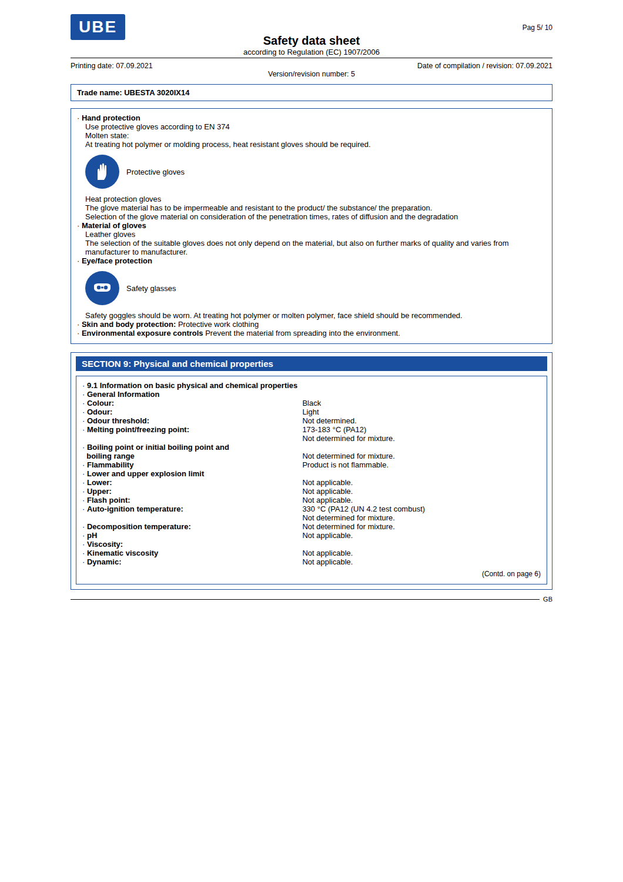UBE
Pag 5/ 10
Safety data sheet
according to Regulation (EC) 1907/2006
Printing date: 07.09.2021 Date of compilation / revision: 07.09.2021
Version/revision number: 5
Trade name: UBESTA 3020IX14
· Hand protection
Use protective gloves according to EN 374
Molten state:
At treating hot polymer or molding process, heat resistant gloves should be required.
Protective gloves
Heat protection gloves
The glove material has to be impermeable and resistant to the product/ the substance/ the preparation.
Selection of the glove material on consideration of the penetration times, rates of diffusion and the degradation
· Material of gloves
Leather gloves
The selection of the suitable gloves does not only depend on the material, but also on further marks of quality and varies from manufacturer to manufacturer.
· Eye/face protection
Safety glasses
Safety goggles should be worn. At treating hot polymer or molten polymer, face shield should be recommended.
· Skin and body protection: Protective work clothing
· Environmental exposure controls Prevent the material from spreading into the environment.
SECTION 9: Physical and chemical properties
· 9.1 Information on basic physical and chemical properties
· General Information
| · Colour: | Black |
| · Odour: | Light |
| · Odour threshold: | Not determined. |
| · Melting point/freezing point: | 173-183 °C (PA12) |
| | Not determined for mixture. |
| · Boiling point or initial boiling point and | |
| boiling range | Not determined for mixture. |
| · Flammability | Product is not flammable. |
| · Lower and upper explosion limit | |
| · Lower: | Not applicable. |
| · Upper: | Not applicable. |
| · Flash point: | Not applicable. |
| · Auto-ignition temperature: | 330 °C (PA12 (UN 4.2 test combust) |
| | Not determined for mixture. |
| · Decomposition temperature: | Not determined for mixture. |
| · pH | Not applicable. |
| · Viscosity: | |
| · Kinematic viscosity | Not applicable. |
| · Dynamic: | Not applicable. |
(Contd. on page 6)
GB